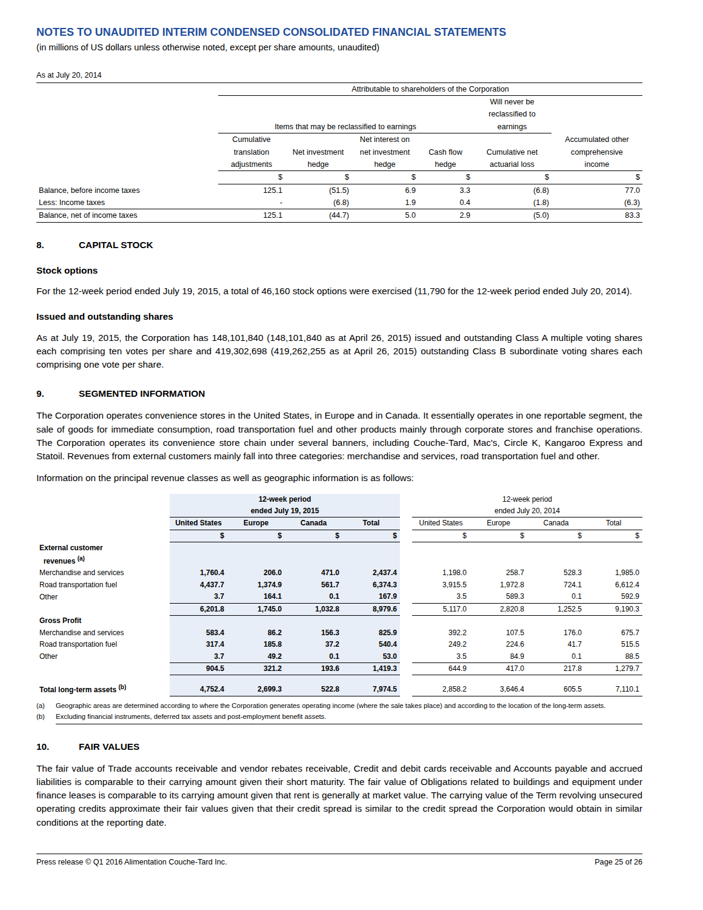NOTES TO UNAUDITED INTERIM CONDENSED CONSOLIDATED FINANCIAL STATEMENTS
(in millions of US dollars unless otherwise noted, except per share amounts, unaudited)
As at July 20, 2014
| | Attributable to shareholders of the Corporation |
| | | Will never be | |
| | | reclassified to | |
| | Items that may be reclassified to earnings | earnings | |
| | Cumulative | | Net interest on | | | Accumulated other |
| | translation | Net investment | net investment | Cash flow | Cumulative net | comprehensive |
| | adjustments | hedge | hedge | hedge | actuarial loss | income |
| | $ | $ | $ | $ | $ | $ |
| Balance, before income taxes | 125.1 | (51.5) | 6.9 | 3.3 | (6.8) | 77.0 |
| Less: Income taxes | - | (6.8) | 1.9 | 0.4 | (1.8) | (6.3) |
| Balance, net of income taxes | 125.1 | (44.7) | 5.0 | 2.9 | (5.0) | 83.3 |
8. CAPITAL STOCK
Stock options
For the 12-week period ended July 19, 2015, a total of 46,160 stock options were exercised (11,790 for the 12-week period ended July 20, 2014).
Issued and outstanding shares
As at July 19, 2015, the Corporation has 148,101,840 (148,101,840 as at April 26, 2015) issued and outstanding Class A multiple voting shares each comprising ten votes per share and 419,302,698 (419,262,255 as at April 26, 2015) outstanding Class B subordinate voting shares each comprising one vote per share.
9. SEGMENTED INFORMATION
The Corporation operates convenience stores in the United States, in Europe and in Canada. It essentially operates in one reportable segment, the sale of goods for immediate consumption, road transportation fuel and other products mainly through corporate stores and franchise operations. The Corporation operates its convenience store chain under several banners, including Couche-Tard, Mac's, Circle K, Kangaroo Express and Statoil. Revenues from external customers mainly fall into three categories: merchandise and services, road transportation fuel and other.
Information on the principal revenue classes as well as geographic information is as follows:
| | 12-week period | | 12-week period |
| | ended July 19, 2015 | | ended July 20, 2014 |
| | United States | Europe | Canada | Total | | United States | Europe | Canada | Total |
| | $ | $ | $ | $ | | $ | $ | $ | $ |
| External customer | | | | | | | | | |
| revenues (a) | | | | | | | | | |
| Merchandise and services | 1,760.4 | 206.0 | 471.0 | 2,437.4 | | 1,198.0 | 258.7 | 528.3 | 1,985.0 |
| Road transportation fuel | 4,437.7 | 1,374.9 | 561.7 | 6,374.3 | | 3,915.5 | 1,972.8 | 724.1 | 6,612.4 |
| Other | 3.7 | 164.1 | 0.1 | 167.9 | | 3.5 | 589.3 | 0.1 | 592.9 |
| | 6,201.8 | 1,745.0 | 1,032.8 | 8,979.6 | | 5,117.0 | 2,820.8 | 1,252.5 | 9,190.3 |
| Gross Profit | | | | | | | | | |
| Merchandise and services | 583.4 | 86.2 | 156.3 | 825.9 | | 392.2 | 107.5 | 176.0 | 675.7 |
| Road transportation fuel | 317.4 | 185.8 | 37.2 | 540.4 | | 249.2 | 224.6 | 41.7 | 515.5 |
| Other | 3.7 | 49.2 | 0.1 | 53.0 | | 3.5 | 84.9 | 0.1 | 88.5 |
| | 904.5 | 321.2 | 193.6 | 1,419.3 | | 644.9 | 417.0 | 217.8 | 1,279.7 |
| Total long-term assets (b) | 4,752.4 | 2,699.3 | 522.8 | 7,974.5 | | 2,858.2 | 3,646.4 | 605.5 | 7,110.1 |
| (a) | Geographic areas are determined according to where the Corporation generates operating income (where the sale takes place) and according to the location of the long-term assets. |
| (b) | Excluding financial instruments, deferred tax assets and post-employment benefit assets. |
10. FAIR VALUES
The fair value of Trade accounts receivable and vendor rebates receivable, Credit and debit cards receivable and Accounts payable and accrued liabilities is comparable to their carrying amount given their short maturity. The fair value of Obligations related to buildings and equipment under finance leases is comparable to its carrying amount given that rent is generally at market value. The carrying value of the Term revolving unsecured operating credits approximate their fair values given that their credit spread is similar to the credit spread the Corporation would obtain in similar conditions at the reporting date.
Press release © Q1 2016 Alimentation Couche-Tard Inc. Page 25 of 26